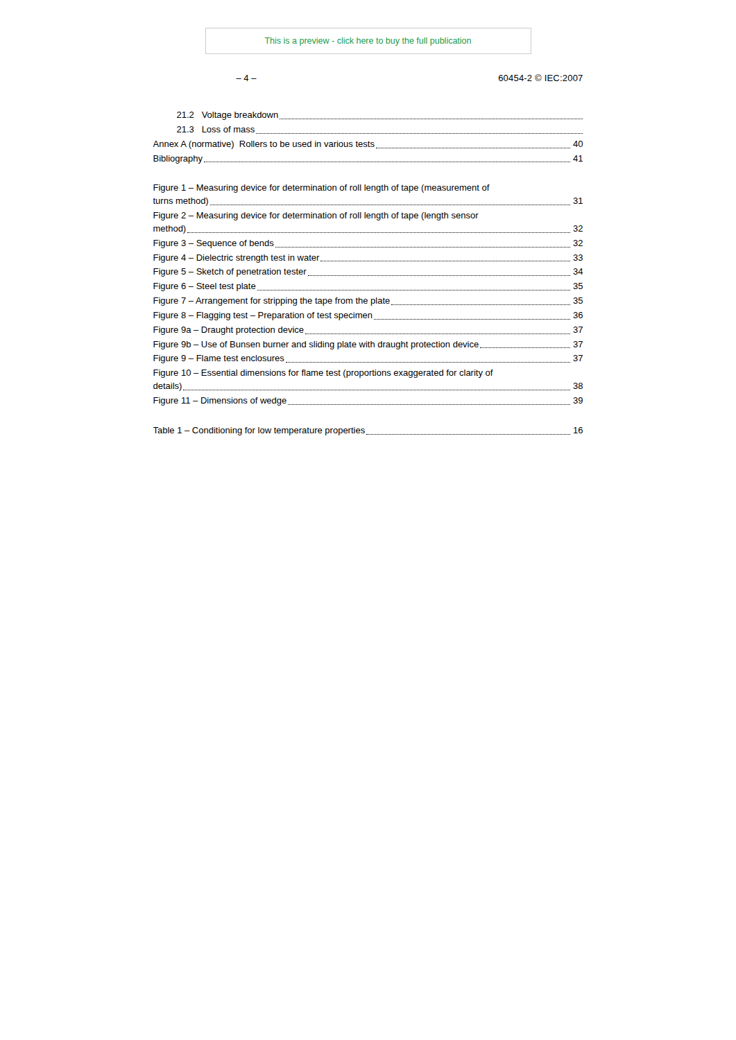This is a preview - click here to buy the full publication
– 4 – 60454-2 © IEC:2007
21.2 Voltage breakdown 29
21.3 Loss of mass 30
Annex A (normative) Rollers to be used in various tests 40
Bibliography 41
Figure 1 – Measuring device for determination of roll length of tape (measurement of
turns method) 31
Figure 2 – Measuring device for determination of roll length of tape (length sensor
method) 32
Figure 3 – Sequence of bends 32
Figure 4 – Dielectric strength test in water 33
Figure 5 – Sketch of penetration tester 34
Figure 6 – Steel test plate 35
Figure 7 – Arrangement for stripping the tape from the plate 35
Figure 8 – Flagging test – Preparation of test specimen 36
Figure 9a – Draught protection device 37
Figure 9b – Use of Bunsen burner and sliding plate with draught protection device 37
Figure 9 – Flame test enclosures 37
Figure 10 – Essential dimensions for flame test (proportions exaggerated for clarity of
details) 38
Figure 11 – Dimensions of wedge 39
Table 1 – Conditioning for low temperature properties 16